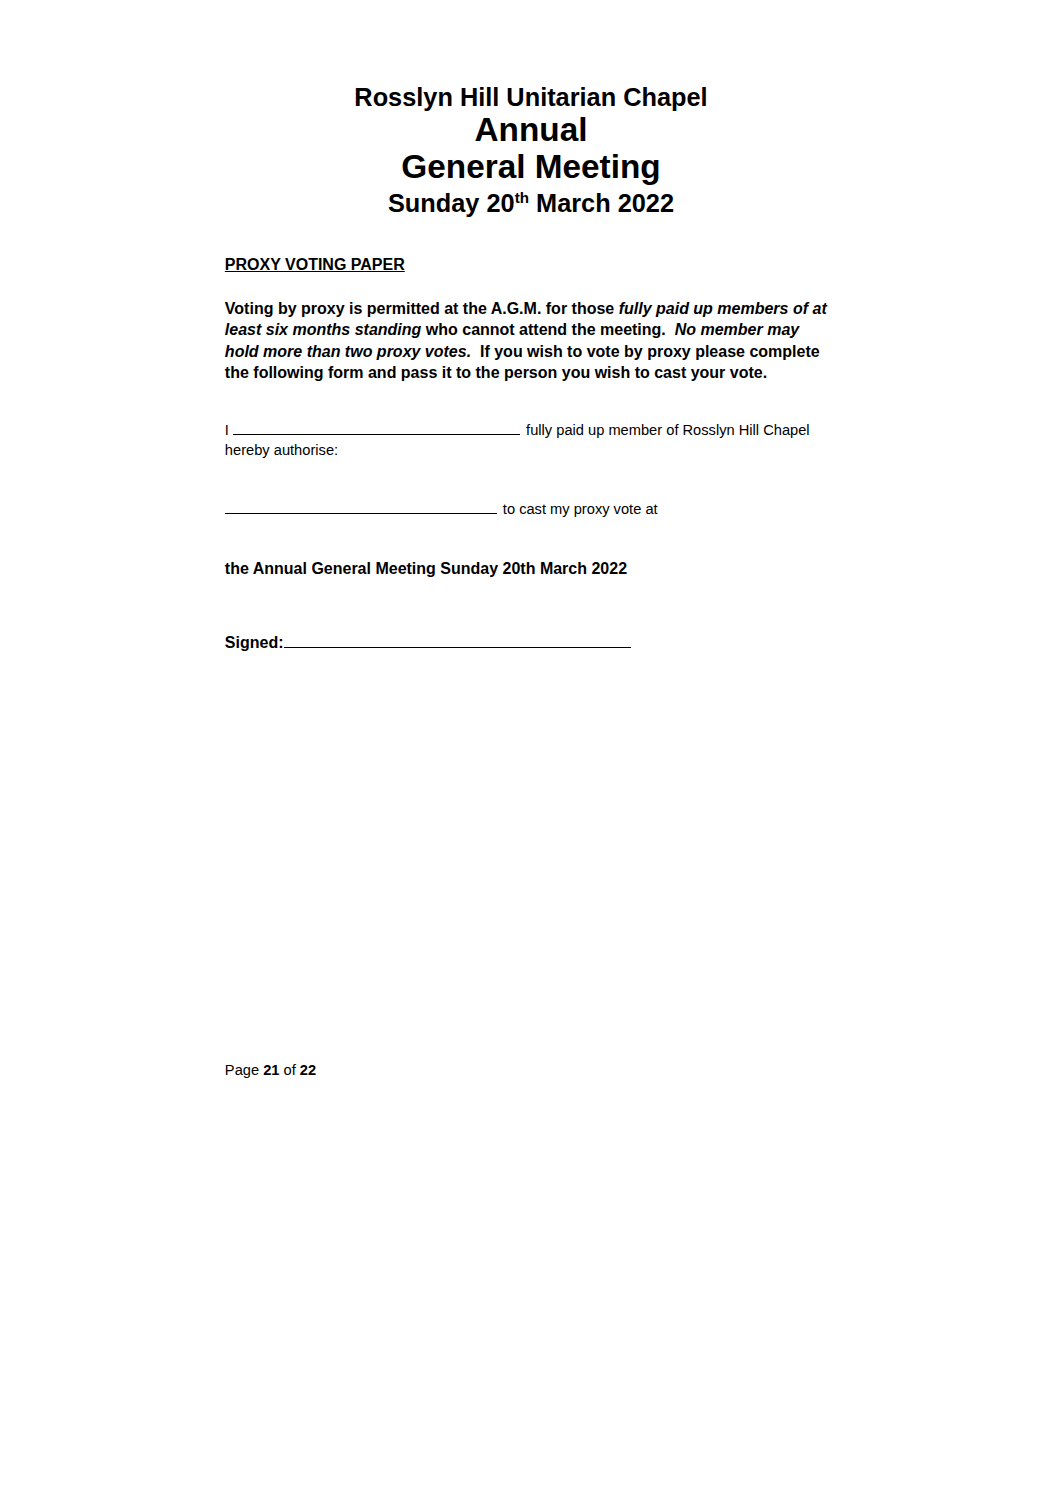Rosslyn Hill Unitarian Chapel
Annual
General Meeting
Sunday 20th March 2022
PROXY VOTING PAPER
Voting by proxy is permitted at the A.G.M. for those fully paid up members of at least six months standing who cannot attend the meeting. No member may hold more than two proxy votes. If you wish to vote by proxy please complete the following form and pass it to the person you wish to cast your vote.
I fully paid up member of Rosslyn Hill Chapel hereby authorise:
to cast my proxy vote at
the Annual General Meeting Sunday 20th March 2022
Signed:
Page 21 of 22